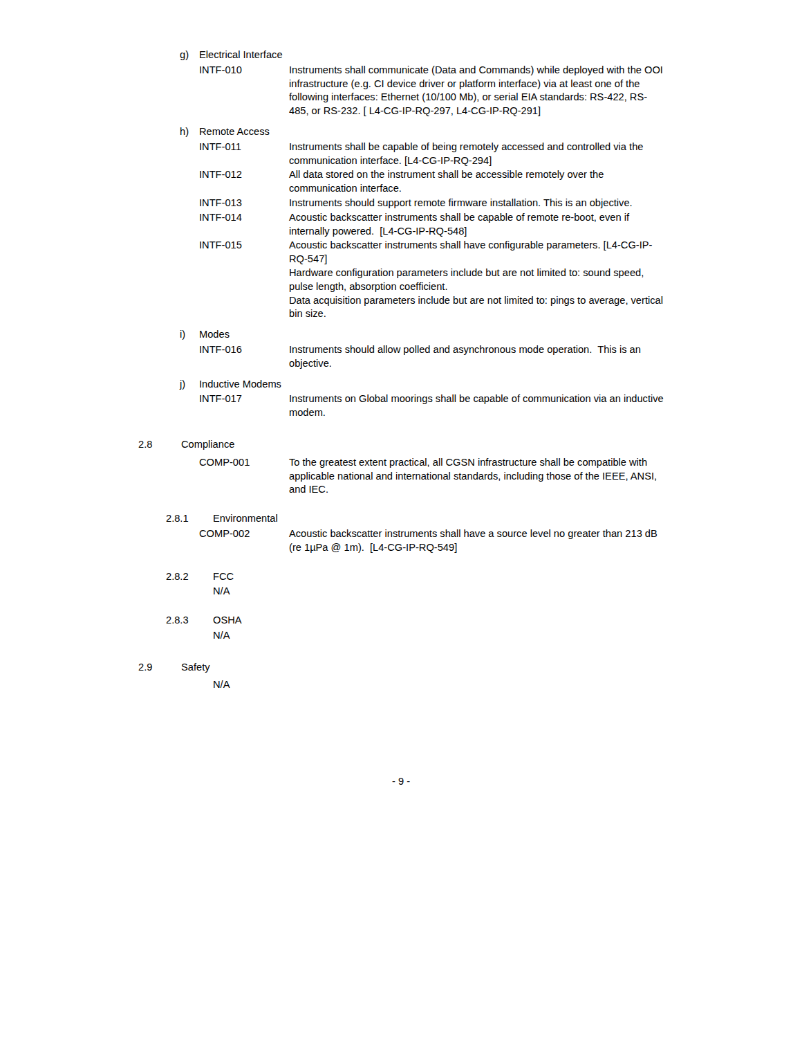g) Electrical Interface
INTF-010
Instruments shall communicate (Data and Commands) while deployed with the OOI infrastructure (e.g. CI device driver or platform interface) via at least one of the following interfaces: Ethernet (10/100 Mb), or serial EIA standards: RS-422, RS-485, or RS-232. [ L4-CG-IP-RQ-297, L4-CG-IP-RQ-291]
h) Remote Access
INTF-011
Instruments shall be capable of being remotely accessed and controlled via the communication interface. [L4-CG-IP-RQ-294]
INTF-012
All data stored on the instrument shall be accessible remotely over the communication interface.
INTF-013
Instruments should support remote firmware installation. This is an objective.
INTF-014
Acoustic backscatter instruments shall be capable of remote re-boot, even if internally powered. [L4-CG-IP-RQ-548]
INTF-015
Acoustic backscatter instruments shall have configurable parameters. [L4-CG-IP-RQ-547]
Hardware configuration parameters include but are not limited to: sound speed, pulse length, absorption coefficient.
Data acquisition parameters include but are not limited to: pings to average, vertical bin size.
i) Modes
INTF-016
Instruments should allow polled and asynchronous mode operation. This is an objective.
j) Inductive Modems
INTF-017
Instruments on Global moorings shall be capable of communication via an inductive modem.
2.8 Compliance
COMP-001
To the greatest extent practical, all CGSN infrastructure shall be compatible with applicable national and international standards, including those of the IEEE, ANSI, and IEC.
2.8.1 Environmental
COMP-002
Acoustic backscatter instruments shall have a source level no greater than 213 dB (re 1µPa @ 1m). [L4-CG-IP-RQ-549]
2.8.2 FCC
N/A
2.8.3 OSHA
N/A
2.9 Safety
N/A
- 9 -